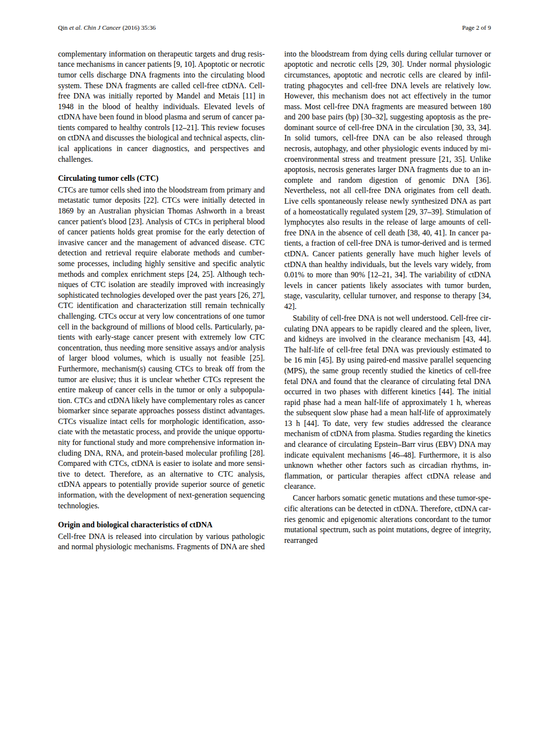Qin et al. Chin J Cancer (2016) 35:36 Page 2 of 9
complementary information on therapeutic targets and drug resistance mechanisms in cancer patients [9, 10]. Apoptotic or necrotic tumor cells discharge DNA fragments into the circulating blood system. These DNA fragments are called cell-free ctDNA. Cell-free DNA was initially reported by Mandel and Metais [11] in 1948 in the blood of healthy individuals. Elevated levels of ctDNA have been found in blood plasma and serum of cancer patients compared to healthy controls [12–21]. This review focuses on ctDNA and discusses the biological and technical aspects, clinical applications in cancer diagnostics, and perspectives and challenges.
Circulating tumor cells (CTC)
CTCs are tumor cells shed into the bloodstream from primary and metastatic tumor deposits [22]. CTCs were initially detected in 1869 by an Australian physician Thomas Ashworth in a breast cancer patient's blood [23]. Analysis of CTCs in peripheral blood of cancer patients holds great promise for the early detection of invasive cancer and the management of advanced disease. CTC detection and retrieval require elaborate methods and cumbersome processes, including highly sensitive and specific analytic methods and complex enrichment steps [24, 25]. Although techniques of CTC isolation are steadily improved with increasingly sophisticated technologies developed over the past years [26, 27], CTC identification and characterization still remain technically challenging. CTCs occur at very low concentrations of one tumor cell in the background of millions of blood cells. Particularly, patients with early-stage cancer present with extremely low CTC concentration, thus needing more sensitive assays and/or analysis of larger blood volumes, which is usually not feasible [25]. Furthermore, mechanism(s) causing CTCs to break off from the tumor are elusive; thus it is unclear whether CTCs represent the entire makeup of cancer cells in the tumor or only a subpopulation. CTCs and ctDNA likely have complementary roles as cancer biomarker since separate approaches possess distinct advantages. CTCs visualize intact cells for morphologic identification, associate with the metastatic process, and provide the unique opportunity for functional study and more comprehensive information including DNA, RNA, and protein-based molecular profiling [28]. Compared with CTCs, ctDNA is easier to isolate and more sensitive to detect. Therefore, as an alternative to CTC analysis, ctDNA appears to potentially provide superior source of genetic information, with the development of next-generation sequencing technologies.
Origin and biological characteristics of ctDNA
Cell-free DNA is released into circulation by various pathologic and normal physiologic mechanisms. Fragments of DNA are shed into the bloodstream from dying cells during cellular turnover or apoptotic and necrotic cells [29, 30]. Under normal physiologic circumstances, apoptotic and necrotic cells are cleared by infiltrating phagocytes and cell-free DNA levels are relatively low. However, this mechanism does not act effectively in the tumor mass. Most cell-free DNA fragments are measured between 180 and 200 base pairs (bp) [30–32], suggesting apoptosis as the predominant source of cell-free DNA in the circulation [30, 33, 34]. In solid tumors, cell-free DNA can be also released through necrosis, autophagy, and other physiologic events induced by microenvironmental stress and treatment pressure [21, 35]. Unlike apoptosis, necrosis generates larger DNA fragments due to an incomplete and random digestion of genomic DNA [36]. Nevertheless, not all cell-free DNA originates from cell death. Live cells spontaneously release newly synthesized DNA as part of a homeostatically regulated system [29, 37–39]. Stimulation of lymphocytes also results in the release of large amounts of cell-free DNA in the absence of cell death [38, 40, 41]. In cancer patients, a fraction of cell-free DNA is tumor-derived and is termed ctDNA. Cancer patients generally have much higher levels of ctDNA than healthy individuals, but the levels vary widely, from 0.01% to more than 90% [12–21, 34]. The variability of ctDNA levels in cancer patients likely associates with tumor burden, stage, vascularity, cellular turnover, and response to therapy [34, 42].
Stability of cell-free DNA is not well understood. Cell-free circulating DNA appears to be rapidly cleared and the spleen, liver, and kidneys are involved in the clearance mechanism [43, 44]. The half-life of cell-free fetal DNA was previously estimated to be 16 min [45]. By using paired-end massive parallel sequencing (MPS), the same group recently studied the kinetics of cell-free fetal DNA and found that the clearance of circulating fetal DNA occurred in two phases with different kinetics [44]. The initial rapid phase had a mean half-life of approximately 1 h, whereas the subsequent slow phase had a mean half-life of approximately 13 h [44]. To date, very few studies addressed the clearance mechanism of ctDNA from plasma. Studies regarding the kinetics and clearance of circulating Epstein–Barr virus (EBV) DNA may indicate equivalent mechanisms [46–48]. Furthermore, it is also unknown whether other factors such as circadian rhythms, inflammation, or particular therapies affect ctDNA release and clearance.
Cancer harbors somatic genetic mutations and these tumor-specific alterations can be detected in ctDNA. Therefore, ctDNA carries genomic and epigenomic alterations concordant to the tumor mutational spectrum, such as point mutations, degree of integrity, rearranged